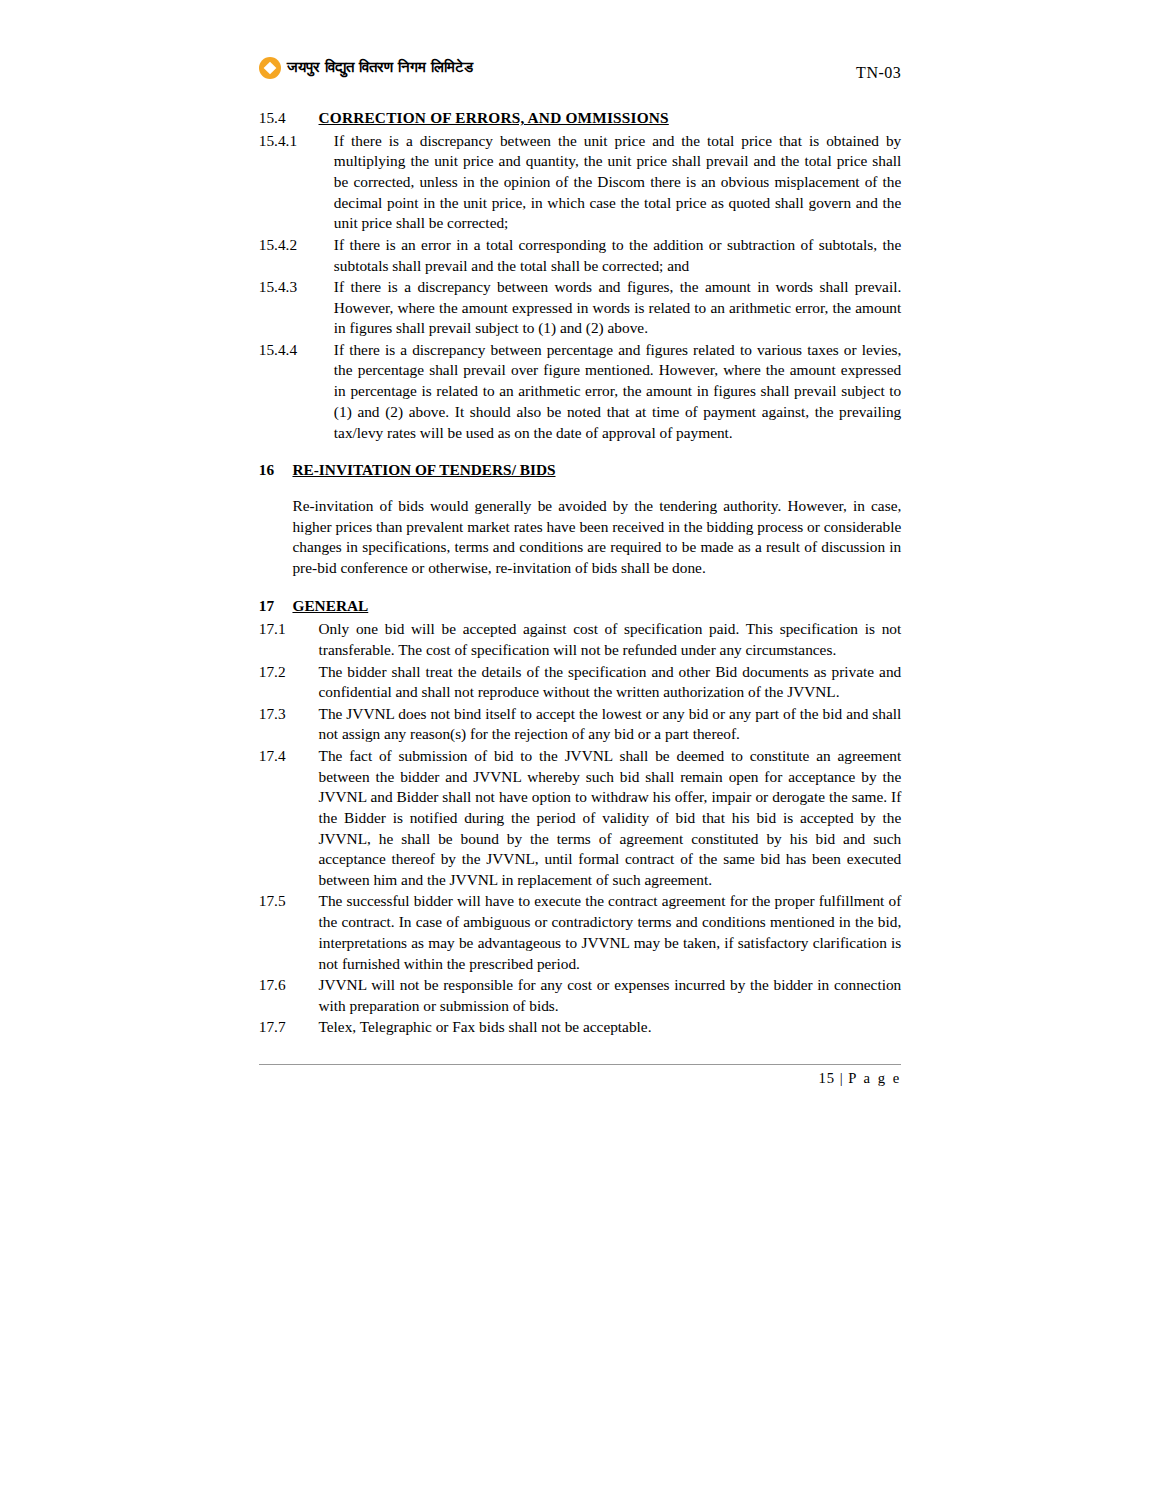जयपुर विद्युत वितरण निगम लिमिटेड
TN-03
15.4 CORRECTION OF ERRORS, AND OMMISSIONS
15.4.1 If there is a discrepancy between the unit price and the total price that is obtained by multiplying the unit price and quantity, the unit price shall prevail and the total price shall be corrected, unless in the opinion of the Discom there is an obvious misplacement of the decimal point in the unit price, in which case the total price as quoted shall govern and the unit price shall be corrected;
15.4.2 If there is an error in a total corresponding to the addition or subtraction of subtotals, the subtotals shall prevail and the total shall be corrected; and
15.4.3 If there is a discrepancy between words and figures, the amount in words shall prevail. However, where the amount expressed in words is related to an arithmetic error, the amount in figures shall prevail subject to (1) and (2) above.
15.4.4 If there is a discrepancy between percentage and figures related to various taxes or levies, the percentage shall prevail over figure mentioned. However, where the amount expressed in percentage is related to an arithmetic error, the amount in figures shall prevail subject to (1) and (2) above. It should also be noted that at time of payment against, the prevailing tax/levy rates will be used as on the date of approval of payment.
16 RE-INVITATION OF TENDERS/ BIDS
Re-invitation of bids would generally be avoided by the tendering authority. However, in case, higher prices than prevalent market rates have been received in the bidding process or considerable changes in specifications, terms and conditions are required to be made as a result of discussion in pre-bid conference or otherwise, re-invitation of bids shall be done.
17 GENERAL
17.1 Only one bid will be accepted against cost of specification paid. This specification is not transferable. The cost of specification will not be refunded under any circumstances.
17.2 The bidder shall treat the details of the specification and other Bid documents as private and confidential and shall not reproduce without the written authorization of the JVVNL.
17.3 The JVVNL does not bind itself to accept the lowest or any bid or any part of the bid and shall not assign any reason(s) for the rejection of any bid or a part thereof.
17.4 The fact of submission of bid to the JVVNL shall be deemed to constitute an agreement between the bidder and JVVNL whereby such bid shall remain open for acceptance by the JVVNL and Bidder shall not have option to withdraw his offer, impair or derogate the same. If the Bidder is notified during the period of validity of bid that his bid is accepted by the JVVNL, he shall be bound by the terms of agreement constituted by his bid and such acceptance thereof by the JVVNL, until formal contract of the same bid has been executed between him and the JVVNL in replacement of such agreement.
17.5 The successful bidder will have to execute the contract agreement for the proper fulfillment of the contract. In case of ambiguous or contradictory terms and conditions mentioned in the bid, interpretations as may be advantageous to JVVNL may be taken, if satisfactory clarification is not furnished within the prescribed period.
17.6 JVVNL will not be responsible for any cost or expenses incurred by the bidder in connection with preparation or submission of bids.
17.7 Telex, Telegraphic or Fax bids shall not be acceptable.
15 | P a g e